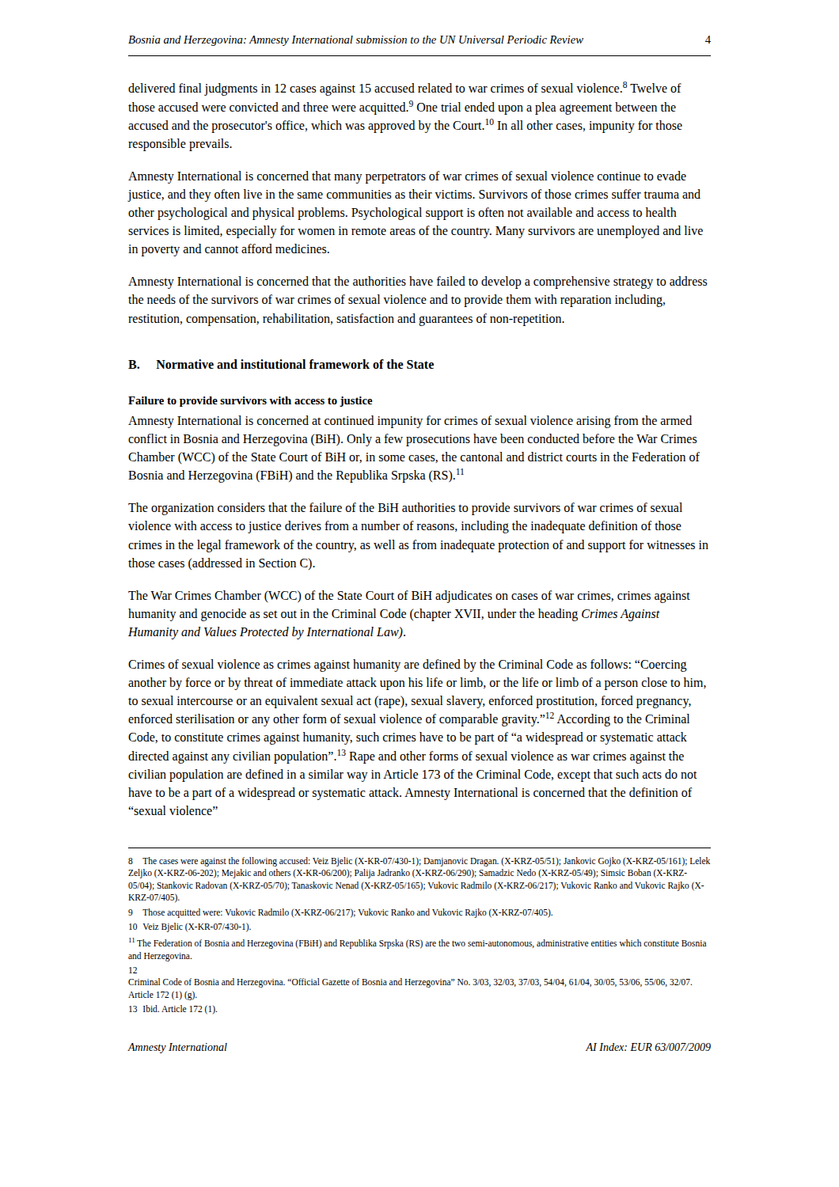Bosnia and Herzegovina: Amnesty International submission to the UN Universal Periodic Review 4
delivered final judgments in 12 cases against 15 accused related to war crimes of sexual violence.8 Twelve of those accused were convicted and three were acquitted.9 One trial ended upon a plea agreement between the accused and the prosecutor's office, which was approved by the Court.10 In all other cases, impunity for those responsible prevails.
Amnesty International is concerned that many perpetrators of war crimes of sexual violence continue to evade justice, and they often live in the same communities as their victims. Survivors of those crimes suffer trauma and other psychological and physical problems. Psychological support is often not available and access to health services is limited, especially for women in remote areas of the country. Many survivors are unemployed and live in poverty and cannot afford medicines.
Amnesty International is concerned that the authorities have failed to develop a comprehensive strategy to address the needs of the survivors of war crimes of sexual violence and to provide them with reparation including, restitution, compensation, rehabilitation, satisfaction and guarantees of non-repetition.
B. Normative and institutional framework of the State
Failure to provide survivors with access to justice
Amnesty International is concerned at continued impunity for crimes of sexual violence arising from the armed conflict in Bosnia and Herzegovina (BiH). Only a few prosecutions have been conducted before the War Crimes Chamber (WCC) of the State Court of BiH or, in some cases, the cantonal and district courts in the Federation of Bosnia and Herzegovina (FBiH) and the Republika Srpska (RS).11
The organization considers that the failure of the BiH authorities to provide survivors of war crimes of sexual violence with access to justice derives from a number of reasons, including the inadequate definition of those crimes in the legal framework of the country, as well as from inadequate protection of and support for witnesses in those cases (addressed in Section C).
The War Crimes Chamber (WCC) of the State Court of BiH adjudicates on cases of war crimes, crimes against humanity and genocide as set out in the Criminal Code (chapter XVII, under the heading Crimes Against Humanity and Values Protected by International Law).
Crimes of sexual violence as crimes against humanity are defined by the Criminal Code as follows: “Coercing another by force or by threat of immediate attack upon his life or limb, or the life or limb of a person close to him, to sexual intercourse or an equivalent sexual act (rape), sexual slavery, enforced prostitution, forced pregnancy, enforced sterilisation or any other form of sexual violence of comparable gravity.”12 According to the Criminal Code, to constitute crimes against humanity, such crimes have to be part of “a widespread or systematic attack directed against any civilian population”.13 Rape and other forms of sexual violence as war crimes against the civilian population are defined in a similar way in Article 173 of the Criminal Code, except that such acts do not have to be a part of a widespread or systematic attack. Amnesty International is concerned that the definition of “sexual violence”
8 The cases were against the following accused: Veiz Bjelic (X-KR-07/430-1); Damjanovic Dragan. (X-KRZ-05/51); Jankovic Gojko (X-KRZ-05/161); Lelek Zeljko (X-KRZ-06-202); Mejakic and others (X-KR-06/200); Palija Jadranko (X-KRZ-06/290); Samadzic Nedo (X-KRZ-05/49); Simsic Boban (X-KRZ-05/04); Stankovic Radovan (X-KRZ-05/70); Tanaskovic Nenad (X-KRZ-05/165); Vukovic Radmilo (X-KRZ-06/217); Vukovic Ranko and Vukovic Rajko (X-KRZ-07/405).
9 Those acquitted were: Vukovic Radmilo (X-KRZ-06/217); Vukovic Ranko and Vukovic Rajko (X-KRZ-07/405).
10 Veiz Bjelic (X-KR-07/430-1).
11 The Federation of Bosnia and Herzegovina (FBiH) and Republika Srpska (RS) are the two semi-autonomous, administrative entities which constitute Bosnia and Herzegovina.
12 Criminal Code of Bosnia and Herzegovina. “Official Gazette of Bosnia and Herzegovina” No. 3/03, 32/03, 37/03, 54/04, 61/04, 30/05, 53/06, 55/06, 32/07. Article 172 (1) (g).
13 Ibid. Article 172 (1).
Amnesty International AI Index: EUR 63/007/2009